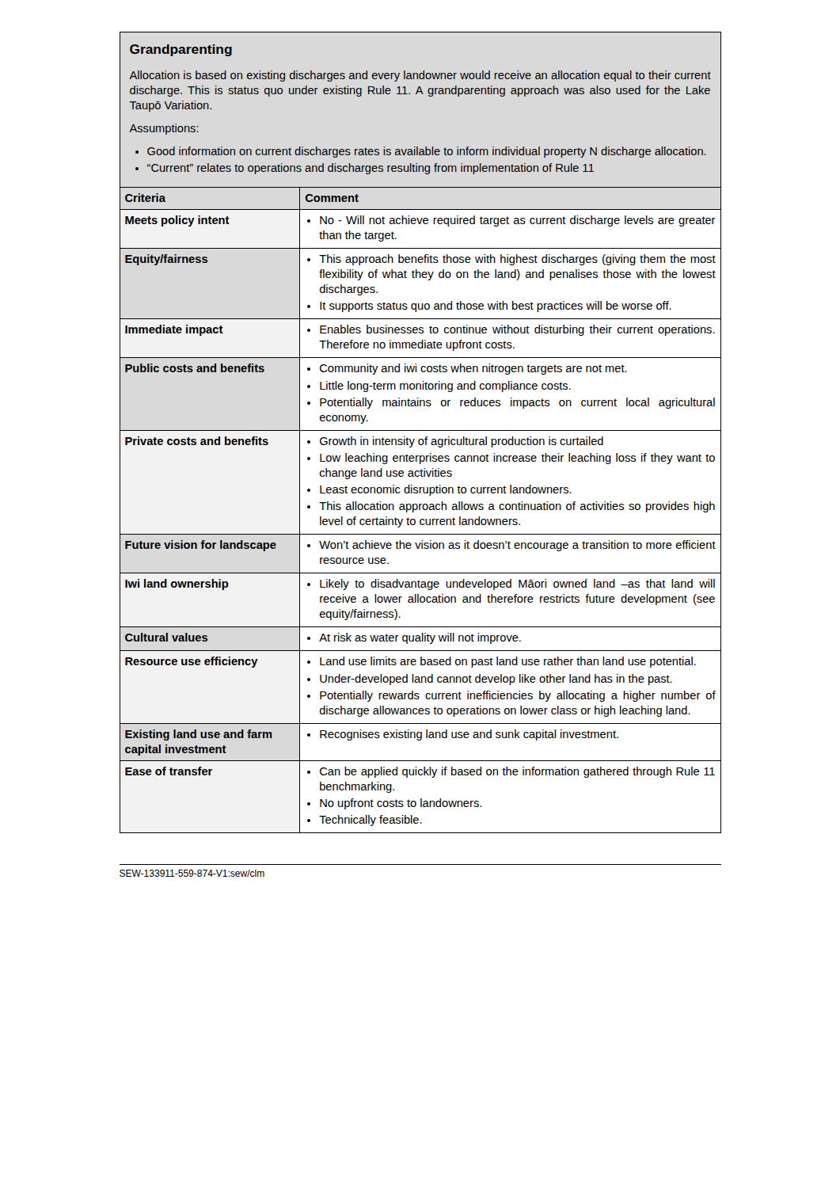Grandparenting
Allocation is based on existing discharges and every landowner would receive an allocation equal to their current discharge. This is status quo under existing Rule 11. A grandparenting approach was also used for the Lake Taupō Variation.
Assumptions:
Good information on current discharges rates is available to inform individual property N discharge allocation.
“Current” relates to operations and discharges resulting from implementation of Rule 11
| Criteria | Comment |
| --- | --- |
| Meets policy intent | No - Will not achieve required target as current discharge levels are greater than the target. |
| Equity/fairness | This approach benefits those with highest discharges (giving them the most flexibility of what they do on the land) and penalises those with the lowest discharges. It supports status quo and those with best practices will be worse off. |
| Immediate impact | Enables businesses to continue without disturbing their current operations. Therefore no immediate upfront costs. |
| Public costs and benefits | Community and iwi costs when nitrogen targets are not met. Little long-term monitoring and compliance costs. Potentially maintains or reduces impacts on current local agricultural economy. |
| Private costs and benefits | Growth in intensity of agricultural production is curtailed Low leaching enterprises cannot increase their leaching loss if they want to change land use activities Least economic disruption to current landowners. This allocation approach allows a continuation of activities so provides high level of certainty to current landowners. |
| Future vision for landscape | Won’t achieve the vision as it doesn’t encourage a transition to more efficient resource use. |
| Iwi land ownership | Likely to disadvantage undeveloped Māori owned land –as that land will receive a lower allocation and therefore restricts future development (see equity/fairness). |
| Cultural values | At risk as water quality will not improve. |
| Resource use efficiency | Land use limits are based on past land use rather than land use potential. Under-developed land cannot develop like other land has in the past. Potentially rewards current inefficiencies by allocating a higher number of discharge allowances to operations on lower class or high leaching land. |
| Existing land use and farm capital investment | Recognises existing land use and sunk capital investment. |
| Ease of transfer | Can be applied quickly if based on the information gathered through Rule 11 benchmarking. No upfront costs to landowners. Technically feasible. |
SEW-133911-559-874-V1:sew/clm